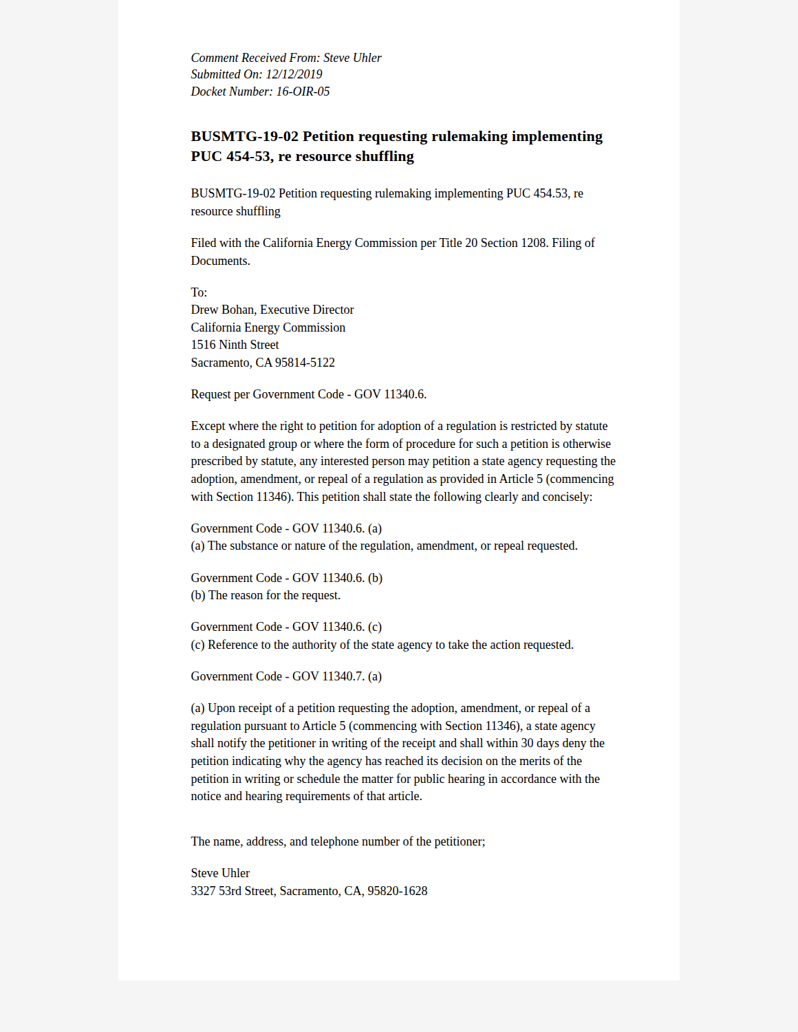Comment Received From: Steve Uhler
Submitted On: 12/12/2019
Docket Number: 16-OIR-05
BUSMTG-19-02 Petition requesting rulemaking implementing PUC 454-53, re resource shuffling
BUSMTG-19-02 Petition requesting rulemaking implementing PUC 454.53, re resource shuffling
Filed with the California Energy Commission per Title 20 Section 1208. Filing of Documents.
To:
Drew Bohan, Executive Director
California Energy Commission
1516 Ninth Street
Sacramento, CA 95814-5122
Request per Government Code - GOV 11340.6.
Except where the right to petition for adoption of a regulation is restricted by statute to a designated group or where the form of procedure for such a petition is otherwise prescribed by statute, any interested person may petition a state agency requesting the adoption, amendment, or repeal of a regulation as provided in Article 5 (commencing with Section 11346). This petition shall state the following clearly and concisely:
Government Code - GOV 11340.6. (a)
(a) The substance or nature of the regulation, amendment, or repeal requested.
Government Code - GOV 11340.6. (b)
(b) The reason for the request.
Government Code - GOV 11340.6. (c)
(c) Reference to the authority of the state agency to take the action requested.
Government Code - GOV 11340.7. (a)
(a) Upon receipt of a petition requesting the adoption, amendment, or repeal of a regulation pursuant to Article 5 (commencing with Section 11346), a state agency shall notify the petitioner in writing of the receipt and shall within 30 days deny the petition indicating why the agency has reached its decision on the merits of the petition in writing or schedule the matter for public hearing in accordance with the notice and hearing requirements of that article.
The name, address, and telephone number of the petitioner;
Steve Uhler
3327 53rd Street, Sacramento, CA, 95820-1628